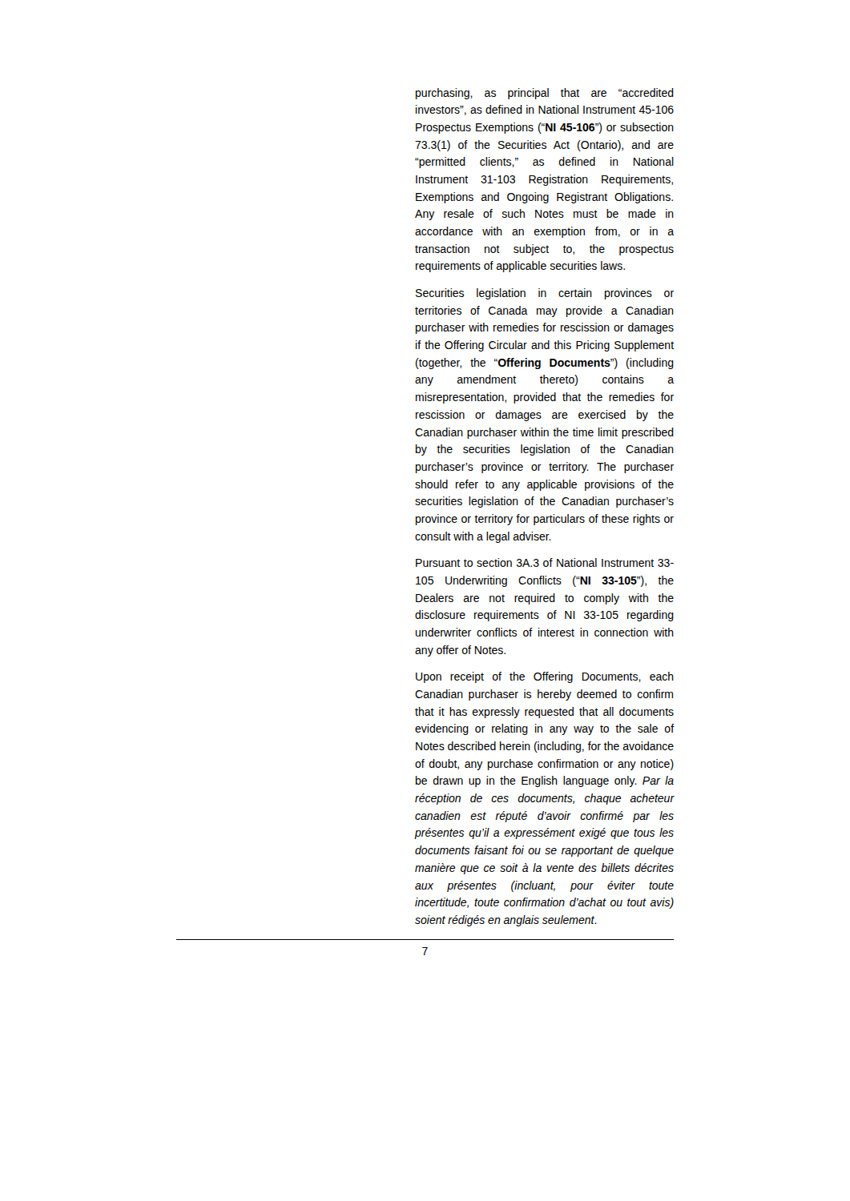purchasing, as principal that are “accredited investors”, as defined in National Instrument 45-106 Prospectus Exemptions (“NI 45-106”) or subsection 73.3(1) of the Securities Act (Ontario), and are “permitted clients,” as defined in National Instrument 31-103 Registration Requirements, Exemptions and Ongoing Registrant Obligations. Any resale of such Notes must be made in accordance with an exemption from, or in a transaction not subject to, the prospectus requirements of applicable securities laws.
Securities legislation in certain provinces or territories of Canada may provide a Canadian purchaser with remedies for rescission or damages if the Offering Circular and this Pricing Supplement (together, the “Offering Documents”) (including any amendment thereto) contains a misrepresentation, provided that the remedies for rescission or damages are exercised by the Canadian purchaser within the time limit prescribed by the securities legislation of the Canadian purchaser’s province or territory. The purchaser should refer to any applicable provisions of the securities legislation of the Canadian purchaser’s province or territory for particulars of these rights or consult with a legal adviser.
Pursuant to section 3A.3 of National Instrument 33-105 Underwriting Conflicts (“NI 33-105”), the Dealers are not required to comply with the disclosure requirements of NI 33-105 regarding underwriter conflicts of interest in connection with any offer of Notes.
Upon receipt of the Offering Documents, each Canadian purchaser is hereby deemed to confirm that it has expressly requested that all documents evidencing or relating in any way to the sale of Notes described herein (including, for the avoidance of doubt, any purchase confirmation or any notice) be drawn up in the English language only. Par la réception de ces documents, chaque acheteur canadien est réputé d’avoir confirmé par les présentes qu’il a expressément exigé que tous les documents faisant foi ou se rapportant de quelque manière que ce soit à la vente des billets décrites aux présentes (incluant, pour éviter toute incertitude, toute confirmation d’achat ou tout avis) soient rédigés en anglais seulement.
7